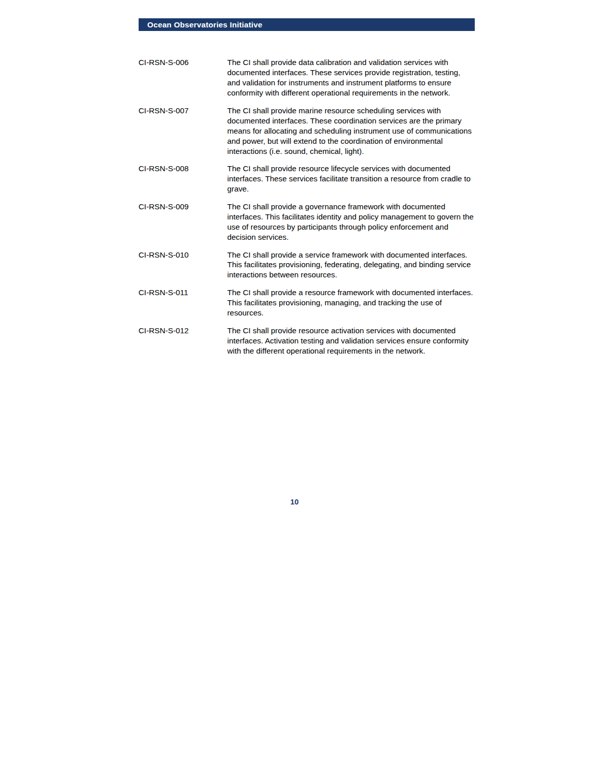Ocean Observatories Initiative
| CI-RSN-S-006 | The CI shall provide data calibration and validation services with documented interfaces. These services provide registration, testing, and validation for instruments and instrument platforms to ensure conformity with different operational requirements in the network. |
| CI-RSN-S-007 | The CI shall provide marine resource scheduling services with documented interfaces. These coordination services are the primary means for allocating and scheduling instrument use of communications and power, but will extend to the coordination of environmental interactions (i.e. sound, chemical, light). |
| CI-RSN-S-008 | The CI shall provide resource lifecycle services with documented interfaces. These services facilitate transition a resource from cradle to grave. |
| CI-RSN-S-009 | The CI shall provide a governance framework with documented interfaces. This facilitates identity and policy management to govern the use of resources by participants through policy enforcement and decision services. |
| CI-RSN-S-010 | The CI shall provide a service framework with documented interfaces. This facilitates provisioning, federating, delegating, and binding service interactions between resources. |
| CI-RSN-S-011 | The CI shall provide a resource framework with documented interfaces. This facilitates provisioning, managing, and tracking the use of resources. |
| CI-RSN-S-012 | The CI shall provide resource activation services with documented interfaces. Activation testing and validation services ensure conformity with the different operational requirements in the network. |
10